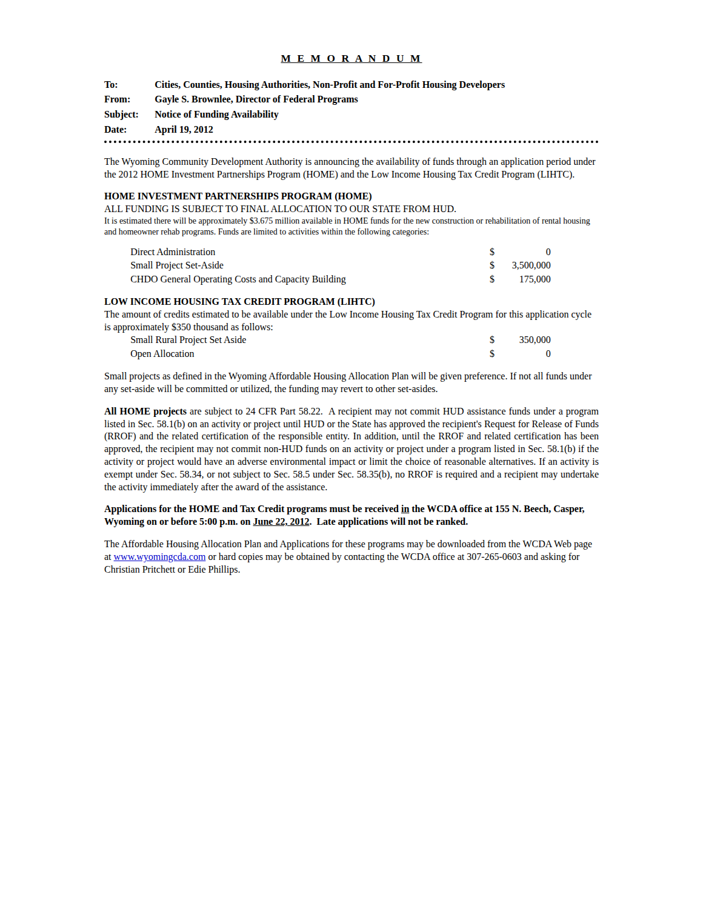M E M O R A N D U M
| To: | Cities, Counties, Housing Authorities, Non-Profit and For-Profit Housing Developers |
| From: | Gayle S. Brownlee, Director of Federal Programs |
| Subject: | Notice of Funding Availability |
| Date: | April 19, 2012 |
The Wyoming Community Development Authority is announcing the availability of funds through an application period under the 2012 HOME Investment Partnerships Program (HOME) and the Low Income Housing Tax Credit Program (LIHTC).
Home Investment Partnerships Program (HOME)
ALL FUNDING IS SUBJECT TO FINAL ALLOCATION TO OUR STATE FROM HUD.
It is estimated there will be approximately $3.675 million available in HOME funds for the new construction or rehabilitation of rental housing and homeowner rehab programs. Funds are limited to activities within the following categories:
| Direct Administration | $ | 0 |
| Small Project Set-Aside | $ | 3,500,000 |
| CHDO General Operating Costs and Capacity Building | $ | 175,000 |
Low Income Housing Tax Credit Program (LIHTC)
The amount of credits estimated to be available under the Low Income Housing Tax Credit Program for this application cycle is approximately $350 thousand as follows:
| Small Rural Project Set Aside | $ | 350,000 |
| Open Allocation | $ | 0 |
Small projects as defined in the Wyoming Affordable Housing Allocation Plan will be given preference. If not all funds under any set-aside will be committed or utilized, the funding may revert to other set-asides.
All HOME projects are subject to 24 CFR Part 58.22. A recipient may not commit HUD assistance funds under a program listed in Sec. 58.1(b) on an activity or project until HUD or the State has approved the recipient's Request for Release of Funds (RROF) and the related certification of the responsible entity. In addition, until the RROF and related certification has been approved, the recipient may not commit non-HUD funds on an activity or project under a program listed in Sec. 58.1(b) if the activity or project would have an adverse environmental impact or limit the choice of reasonable alternatives. If an activity is exempt under Sec. 58.34, or not subject to Sec. 58.5 under Sec. 58.35(b), no RROF is required and a recipient may undertake the activity immediately after the award of the assistance.
Applications for the HOME and Tax Credit programs must be received in the WCDA office at 155 N. Beech, Casper, Wyoming on or before 5:00 p.m. on June 22, 2012. Late applications will not be ranked.
The Affordable Housing Allocation Plan and Applications for these programs may be downloaded from the WCDA Web page at www.wyomingcda.com or hard copies may be obtained by contacting the WCDA office at 307-265-0603 and asking for Christian Pritchett or Edie Phillips.